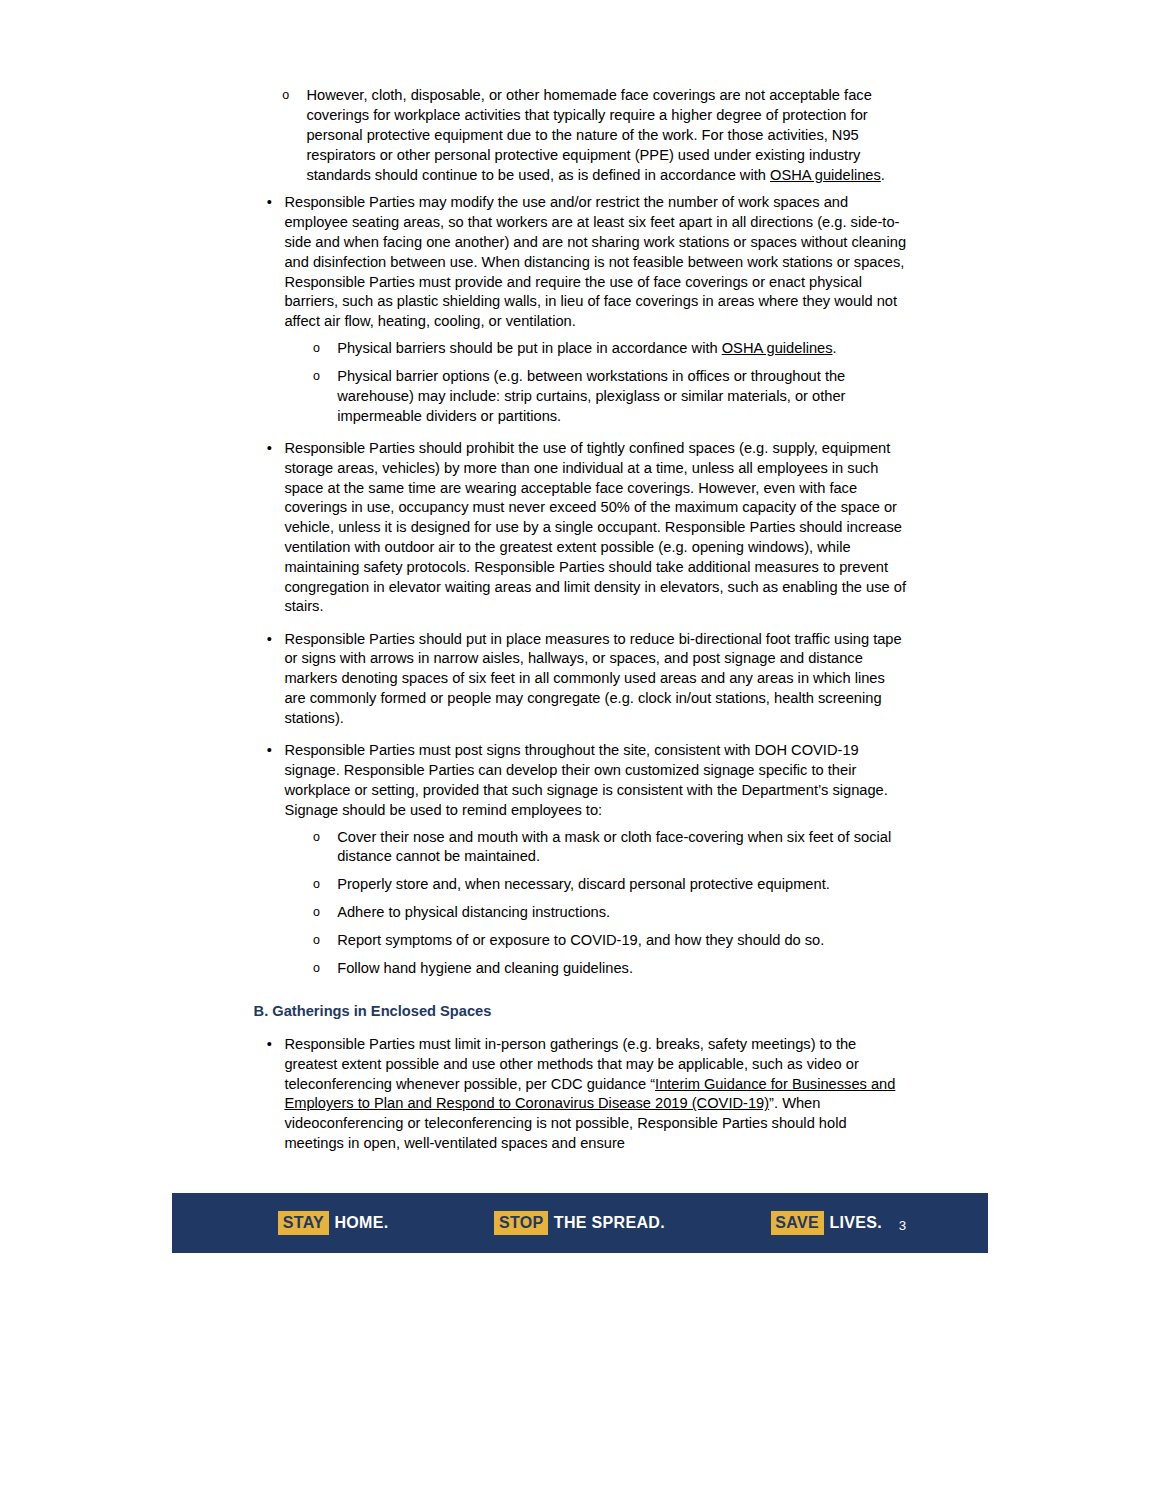However, cloth, disposable, or other homemade face coverings are not acceptable face coverings for workplace activities that typically require a higher degree of protection for personal protective equipment due to the nature of the work. For those activities, N95 respirators or other personal protective equipment (PPE) used under existing industry standards should continue to be used, as is defined in accordance with OSHA guidelines.
Responsible Parties may modify the use and/or restrict the number of work spaces and employee seating areas, so that workers are at least six feet apart in all directions (e.g. side-to-side and when facing one another) and are not sharing work stations or spaces without cleaning and disinfection between use. When distancing is not feasible between work stations or spaces, Responsible Parties must provide and require the use of face coverings or enact physical barriers, such as plastic shielding walls, in lieu of face coverings in areas where they would not affect air flow, heating, cooling, or ventilation.
Physical barriers should be put in place in accordance with OSHA guidelines.
Physical barrier options (e.g. between workstations in offices or throughout the warehouse) may include: strip curtains, plexiglass or similar materials, or other impermeable dividers or partitions.
Responsible Parties should prohibit the use of tightly confined spaces (e.g. supply, equipment storage areas, vehicles) by more than one individual at a time, unless all employees in such space at the same time are wearing acceptable face coverings. However, even with face coverings in use, occupancy must never exceed 50% of the maximum capacity of the space or vehicle, unless it is designed for use by a single occupant. Responsible Parties should increase ventilation with outdoor air to the greatest extent possible (e.g. opening windows), while maintaining safety protocols. Responsible Parties should take additional measures to prevent congregation in elevator waiting areas and limit density in elevators, such as enabling the use of stairs.
Responsible Parties should put in place measures to reduce bi-directional foot traffic using tape or signs with arrows in narrow aisles, hallways, or spaces, and post signage and distance markers denoting spaces of six feet in all commonly used areas and any areas in which lines are commonly formed or people may congregate (e.g. clock in/out stations, health screening stations).
Responsible Parties must post signs throughout the site, consistent with DOH COVID-19 signage. Responsible Parties can develop their own customized signage specific to their workplace or setting, provided that such signage is consistent with the Department’s signage. Signage should be used to remind employees to:
Cover their nose and mouth with a mask or cloth face-covering when six feet of social distance cannot be maintained.
Properly store and, when necessary, discard personal protective equipment.
Adhere to physical distancing instructions.
Report symptoms of or exposure to COVID-19, and how they should do so.
Follow hand hygiene and cleaning guidelines.
B. Gatherings in Enclosed Spaces
Responsible Parties must limit in-person gatherings (e.g. breaks, safety meetings) to the greatest extent possible and use other methods that may be applicable, such as video or teleconferencing whenever possible, per CDC guidance “Interim Guidance for Businesses and Employers to Plan and Respond to Coronavirus Disease 2019 (COVID-19)”. When videoconferencing or teleconferencing is not possible, Responsible Parties should hold meetings in open, well-ventilated spaces and ensure
STAY HOME. STOP THE SPREAD. SAVE LIVES. 3